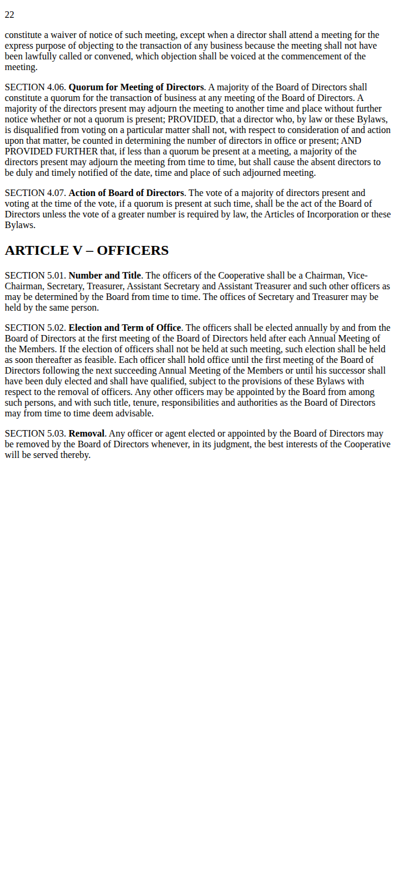22
constitute a waiver of notice of such meeting, except when a director shall attend a meeting for the express purpose of objecting to the transaction of any business because the meeting shall not have been lawfully called or convened, which objection shall be voiced at the commencement of the meeting.
SECTION 4.06. Quorum for Meeting of Directors. A majority of the Board of Directors shall constitute a quorum for the transaction of business at any meeting of the Board of Directors. A majority of the directors present may adjourn the meeting to another time and place without further notice whether or not a quorum is present; PROVIDED, that a director who, by law or these Bylaws, is disqualified from voting on a particular matter shall not, with respect to consideration of and action upon that matter, be counted in determining the number of directors in office or present; AND PROVIDED FURTHER that, if less than a quorum be present at a meeting, a majority of the directors present may adjourn the meeting from time to time, but shall cause the absent directors to be duly and timely notified of the date, time and place of such adjourned meeting.
SECTION 4.07. Action of Board of Directors. The vote of a majority of directors present and voting at the time of the vote, if a quorum is present at such time, shall be the act of the Board of Directors unless the vote of a greater number is required by law, the Articles of Incorporation or these Bylaws.
ARTICLE V – OFFICERS
SECTION 5.01. Number and Title. The officers of the Cooperative shall be a Chairman, Vice-Chairman, Secretary, Treasurer, Assistant Secretary and Assistant Treasurer and such other officers as may be determined by the Board from time to time. The offices of Secretary and Treasurer may be held by the same person.
SECTION 5.02. Election and Term of Office. The officers shall be elected annually by and from the Board of Directors at the first meeting of the Board of Directors held after each Annual Meeting of the Members. If the election of officers shall not be held at such meeting, such election shall be held as soon thereafter as feasible. Each officer shall hold office until the first meeting of the Board of Directors following the next succeeding Annual Meeting of the Members or until his successor shall have been duly elected and shall have qualified, subject to the provisions of these Bylaws with respect to the removal of officers. Any other officers may be appointed by the Board from among such persons, and with such title, tenure, responsibilities and authorities as the Board of Directors may from time to time deem advisable.
SECTION 5.03. Removal. Any officer or agent elected or appointed by the Board of Directors may be removed by the Board of Directors whenever, in its judgment, the best interests of the Cooperative will be served thereby.